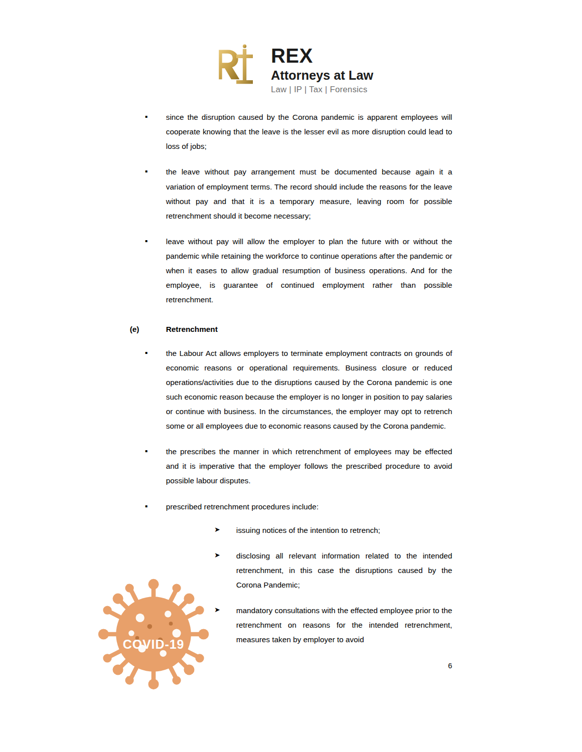REX
Attorneys at Law
Law | IP | Tax | Forensics
since the disruption caused by the Corona pandemic is apparent employees will cooperate knowing that the leave is the lesser evil as more disruption could lead to loss of jobs;
the leave without pay arrangement must be documented because again it a variation of employment terms. The record should include the reasons for the leave without pay and that it is a temporary measure, leaving room for possible retrenchment should it become necessary;
leave without pay will allow the employer to plan the future with or without the pandemic while retaining the workforce to continue operations after the pandemic or when it eases to allow gradual resumption of business operations. And for the employee, is guarantee of continued employment rather than possible retrenchment.
(e) Retrenchment
the Labour Act allows employers to terminate employment contracts on grounds of economic reasons or operational requirements. Business closure or reduced operations/activities due to the disruptions caused by the Corona pandemic is one such economic reason because the employer is no longer in position to pay salaries or continue with business. In the circumstances, the employer may opt to retrench some or all employees due to economic reasons caused by the Corona pandemic.
the prescribes the manner in which retrenchment of employees may be effected and it is imperative that the employer follows the prescribed procedure to avoid possible labour disputes.
prescribed retrenchment procedures include:
issuing notices of the intention to retrench;
disclosing all relevant information related to the intended retrenchment, in this case the disruptions caused by the Corona Pandemic;
mandatory consultations with the effected employee prior to the retrenchment on reasons for the intended retrenchment, measures taken by employer to avoid
COVID-19
6